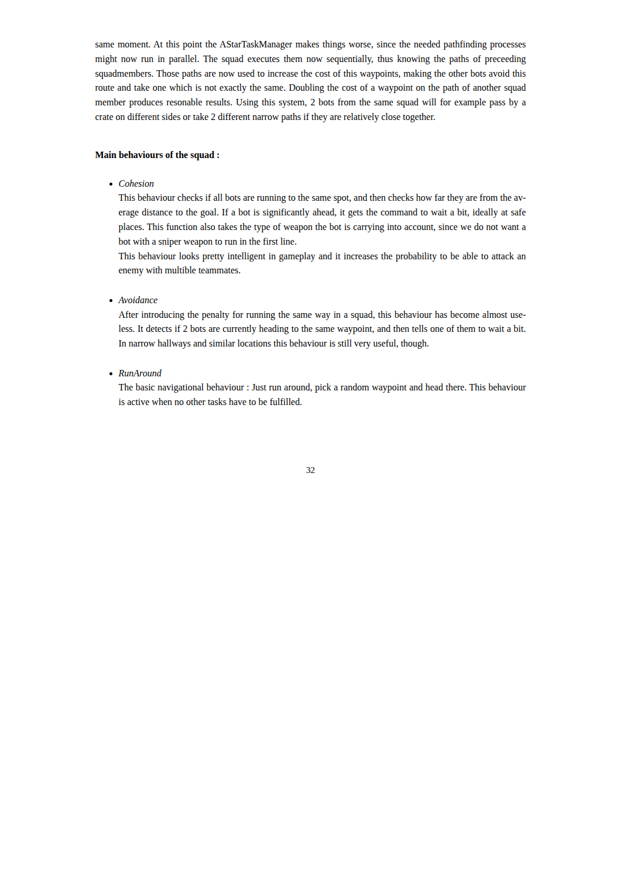same moment. At this point the AStarTaskManager makes things worse, since the needed pathfinding processes might now run in parallel. The squad executes them now sequentially, thus knowing the paths of preceeding squadmembers. Those paths are now used to increase the cost of this waypoints, making the other bots avoid this route and take one which is not exactly the same. Doubling the cost of a waypoint on the path of another squad member produces resonable results. Using this system, 2 bots from the same squad will for example pass by a crate on different sides or take 2 different narrow paths if they are relatively close together.
Main behaviours of the squad :
Cohesion This behaviour checks if all bots are running to the same spot, and then checks how far they are from the average distance to the goal. If a bot is significantly ahead, it gets the command to wait a bit, ideally at safe places. This function also takes the type of weapon the bot is carrying into account, since we do not want a bot with a sniper weapon to run in the first line.
This behaviour looks pretty intelligent in gameplay and it increases the probability to be able to attack an enemy with multible teammates.
Avoidance After introducing the penalty for running the same way in a squad, this behaviour has become almost useless. It detects if 2 bots are currently heading to the same waypoint, and then tells one of them to wait a bit. In narrow hallways and similar locations this behaviour is still very useful, though.
RunAround The basic navigational behaviour : Just run around, pick a random waypoint and head there. This behaviour is active when no other tasks have to be fulfilled.
32